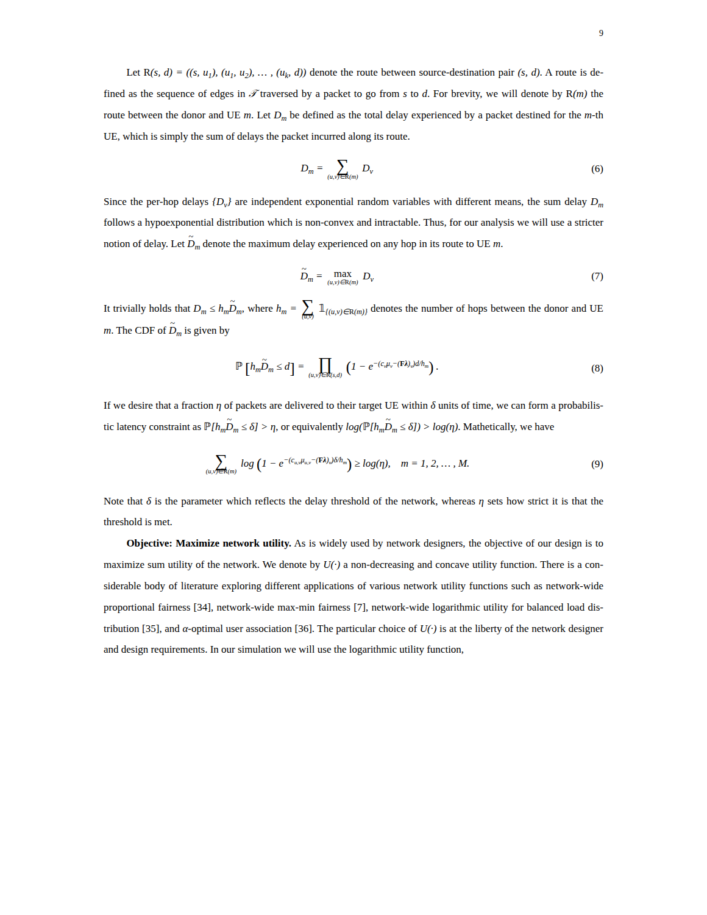9
Let R(s, d) = ((s, u1), (u1, u2), … , (uk, d)) denote the route between source-destination pair (s, d). A route is defined as the sequence of edges in 𝒯 traversed by a packet to go from s to d. For brevity, we will denote by R(m) the route between the donor and UE m. Let Dm be defined as the total delay experienced by a packet destined for the m-th UE, which is simply the sum of delays the packet incurred along its route.
Dm = ∑(u,v)∈R(m) Dv
(6)
Since the per-hop delays {Dv} are independent exponential random variables with different means, the sum delay Dm follows a hypoexponential distribution which is non-convex and intractable. Thus, for our analysis we will use a stricter notion of delay. Let ~Dm denote the maximum delay experienced on any hop in its route to UE m.
~Dm = max(u,v)∈R(m) Dv
(7)
It trivially holds that Dm ≤ hm~Dm, where hm = ∑(u,v) 𝟙{(u,v)∈R(m)} denotes the number of hops between the donor and UE m. The CDF of ~Dm is given by
ℙ [hm~Dm ≤ d] = ∏(u,v)∈R(s,d) (1 − e−(cvμv−(Fλ)v)d/hm) .
(8)
If we desire that a fraction η of packets are delivered to their target UE within δ units of time, we can form a probabilistic latency constraint as ℙ[hm~Dm ≤ δ] > η, or equivalently log(ℙ[hm~Dm ≤ δ]) > log(η). Mathetically, we have
∑(u,v)∈R(m) log (1 − e−(cu,vμu,v−(Fλ)v)δ/hm) ≥ log(η), m = 1, 2, … , M.
(9)
Note that δ is the parameter which reflects the delay threshold of the network, whereas η sets how strict it is that the threshold is met.
Objective: Maximize network utility. As is widely used by network designers, the objective of our design is to maximize sum utility of the network. We denote by U(·) a non-decreasing and concave utility function. There is a considerable body of literature exploring different applications of various network utility functions such as network-wide proportional fairness [34], network-wide max-min fairness [7], network-wide logarithmic utility for balanced load distribution [35], and α-optimal user association [36]. The particular choice of U(·) is at the liberty of the network designer and design requirements. In our simulation we will use the logarithmic utility function,